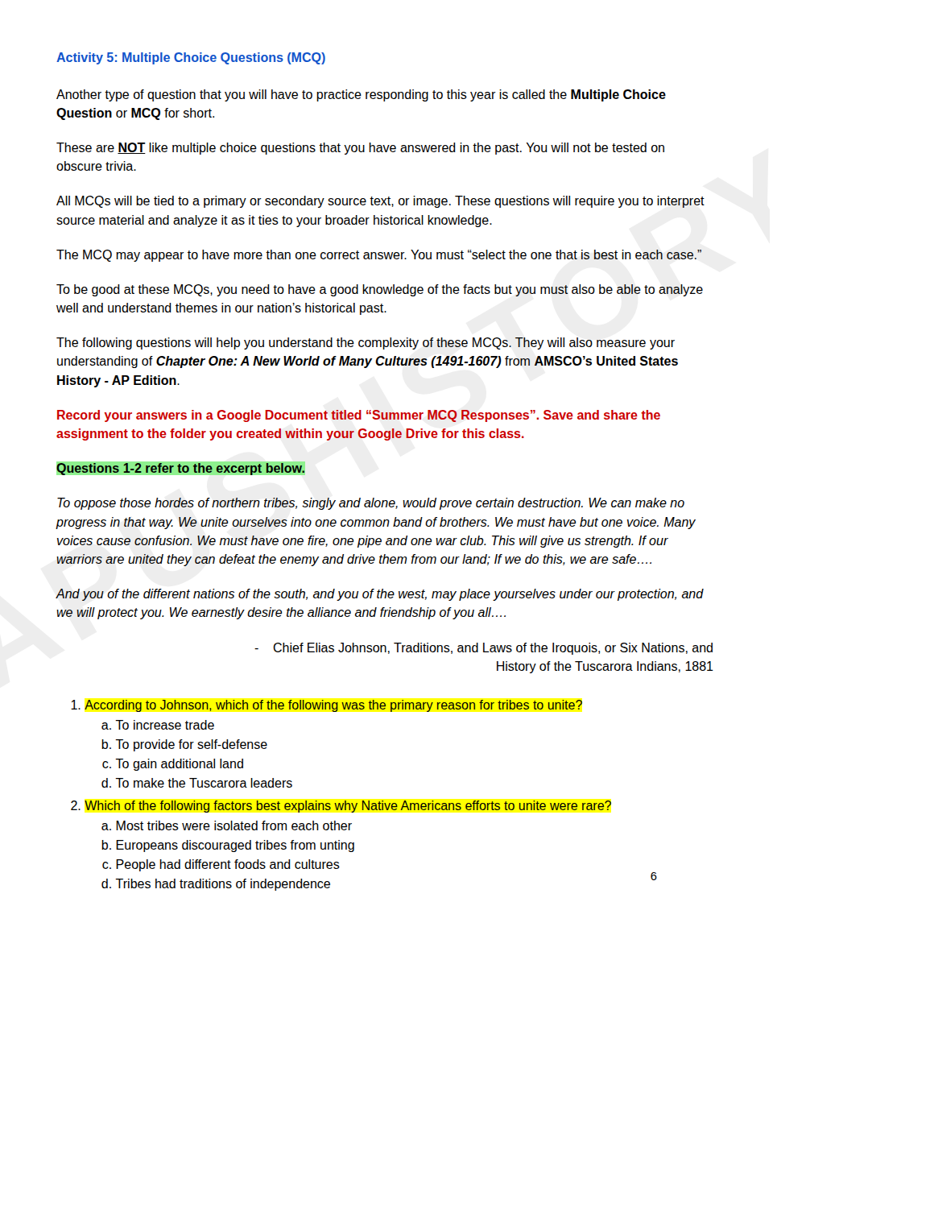APUSHISTORY
Activity 5: Multiple Choice Questions (MCQ)
Another type of question that you will have to practice responding to this year is called the Multiple Choice Question or MCQ for short.
These are NOT like multiple choice questions that you have answered in the past. You will not be tested on obscure trivia.
All MCQs will be tied to a primary or secondary source text, or image. These questions will require you to interpret source material and analyze it as it ties to your broader historical knowledge.
The MCQ may appear to have more than one correct answer. You must “select the one that is best in each case.”
To be good at these MCQs, you need to have a good knowledge of the facts but you must also be able to analyze well and understand themes in our nation’s historical past.
The following questions will help you understand the complexity of these MCQs. They will also measure your understanding of Chapter One: A New World of Many Cultures (1491-1607) from AMSCO’s United States History - AP Edition.
Record your answers in a Google Document titled “Summer MCQ Responses”. Save and share the assignment to the folder you created within your Google Drive for this class.
Questions 1-2 refer to the excerpt below.
To oppose those hordes of northern tribes, singly and alone, would prove certain destruction. We can make no progress in that way. We unite ourselves into one common band of brothers. We must have but one voice. Many voices cause confusion. We must have one fire, one pipe and one war club. This will give us strength. If our warriors are united they can defeat the enemy and drive them from our land; If we do this, we are safe….
And you of the different nations of the south, and you of the west, may place yourselves under our protection, and we will protect you. We earnestly desire the alliance and friendship of you all….
- Chief Elias Johnson, Traditions, and Laws of the Iroquois, or Six Nations, and History of the Tuscarora Indians, 1881
According to Johnson, which of the following was the primary reason for tribes to unite?
To increase trade
To provide for self-defense
To gain additional land
To make the Tuscarora leaders
Which of the following factors best explains why Native Americans efforts to unite were rare?
Most tribes were isolated from each other
Europeans discouraged tribes from unting
People had different foods and cultures
Tribes had traditions of independence
6